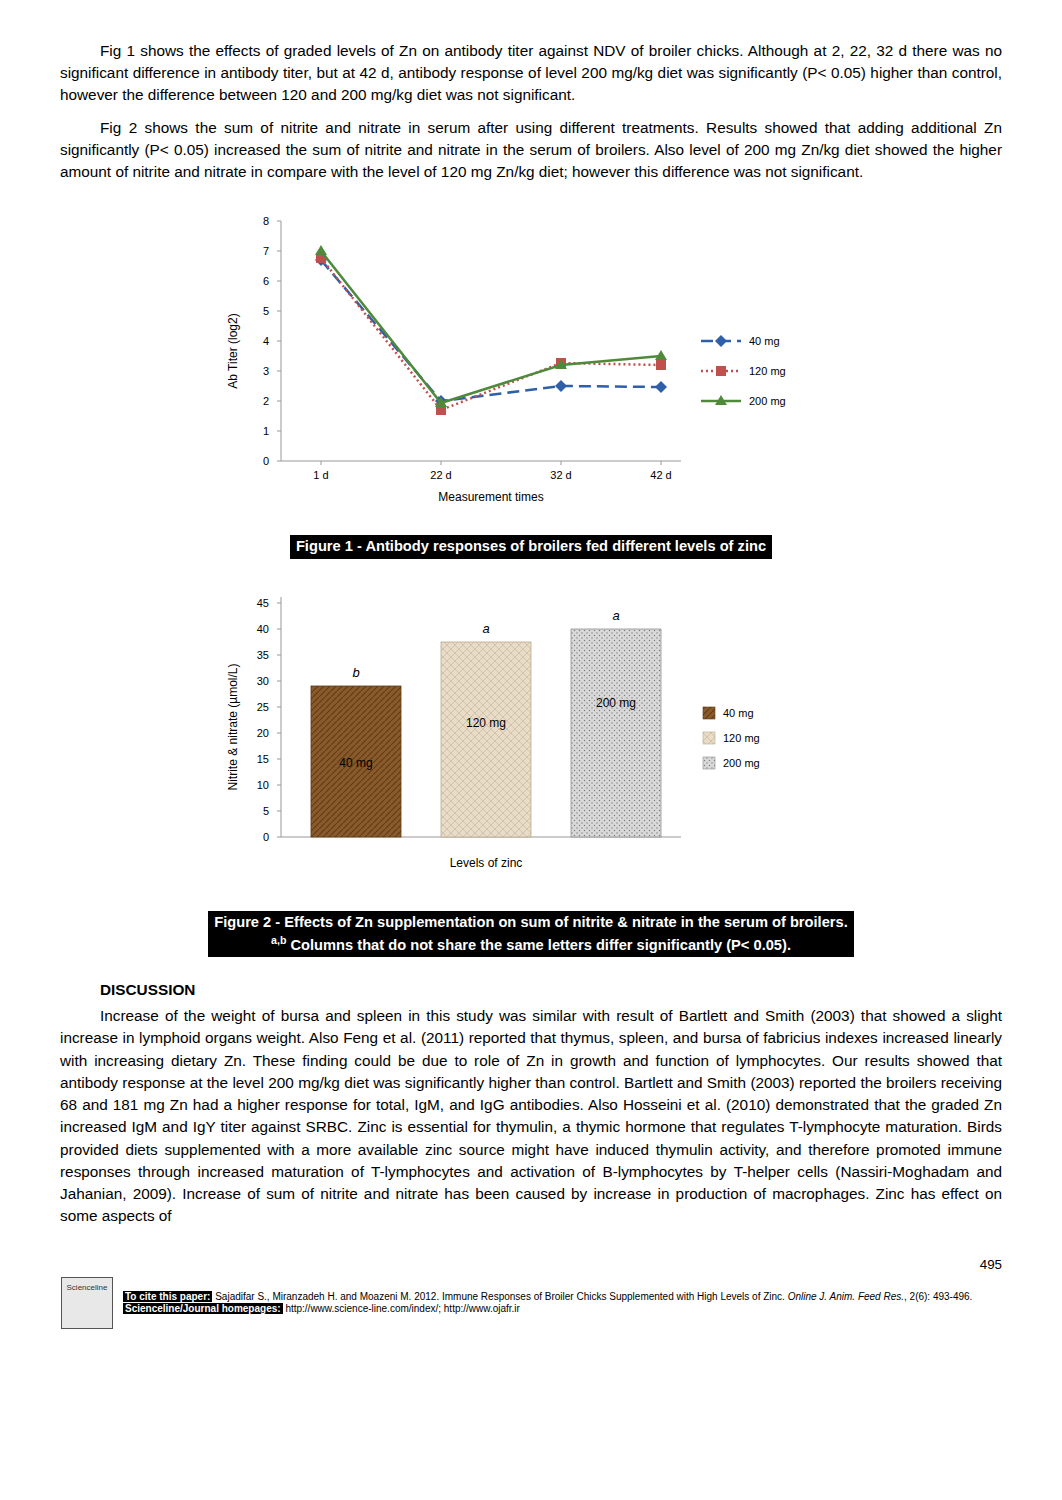Fig 1 shows the effects of graded levels of Zn on antibody titer against NDV of broiler chicks. Although at 2, 22, 32 d there was no significant difference in antibody titer, but at 42 d, antibody response of level 200 mg/kg diet was significantly (P< 0.05) higher than control, however the difference between 120 and 200 mg/kg diet was not significant.
Fig 2 shows the sum of nitrite and nitrate in serum after using different treatments. Results showed that adding additional Zn significantly (P< 0.05) increased the sum of nitrite and nitrate in the serum of broilers. Also level of 200 mg Zn/kg diet showed the higher amount of nitrite and nitrate in compare with the level of 120 mg Zn/kg diet; however this difference was not significant.
0 1 2 3 4 5 6 7 8 Ab Titer (log2) 1 d 22 d 32 d 42 d Measurement times 40 mg 120 mg 200 mg
Figure 1 - Antibody responses of broilers fed different levels of zinc
0 5 10 15 20 25 30 35 40 45 Nitrite & nitrate (µmol/L) 40 mg 120 mg 200 mg b a a Levels of zinc 40 mg 120 mg 200 mg
Figure 2 - Effects of Zn supplementation on sum of nitrite & nitrate in the serum of broilers.
a,b Columns that do not share the same letters differ significantly (P< 0.05).
DISCUSSION
Increase of the weight of bursa and spleen in this study was similar with result of Bartlett and Smith (2003) that showed a slight increase in lymphoid organs weight. Also Feng et al. (2011) reported that thymus, spleen, and bursa of fabricius indexes increased linearly with increasing dietary Zn. These finding could be due to role of Zn in growth and function of lymphocytes. Our results showed that antibody response at the level 200 mg/kg diet was significantly higher than control. Bartlett and Smith (2003) reported the broilers receiving 68 and 181 mg Zn had a higher response for total, IgM, and IgG antibodies. Also Hosseini et al. (2010) demonstrated that the graded Zn increased IgM and IgY titer against SRBC. Zinc is essential for thymulin, a thymic hormone that regulates T-lymphocyte maturation. Birds provided diets supplemented with a more available zinc source might have induced thymulin activity, and therefore promoted immune responses through increased maturation of T-lymphocytes and activation of B-lymphocytes by T-helper cells (Nassiri-Moghadam and Jahanian, 2009). Increase of sum of nitrite and nitrate has been caused by increase in production of macrophages. Zinc has effect on some aspects of
495
| Scienceline | To cite this paper: Sajadifar S., Miranzadeh H. and Moazeni M. 2012. Immune Responses of Broiler Chicks Supplemented with High Levels of Zinc. Online J. Anim. Feed Res. , 2(6): 493-496. Scienceline/Journal homepages: http://www.science-line.com/index/; http://www.ojafr.ir |